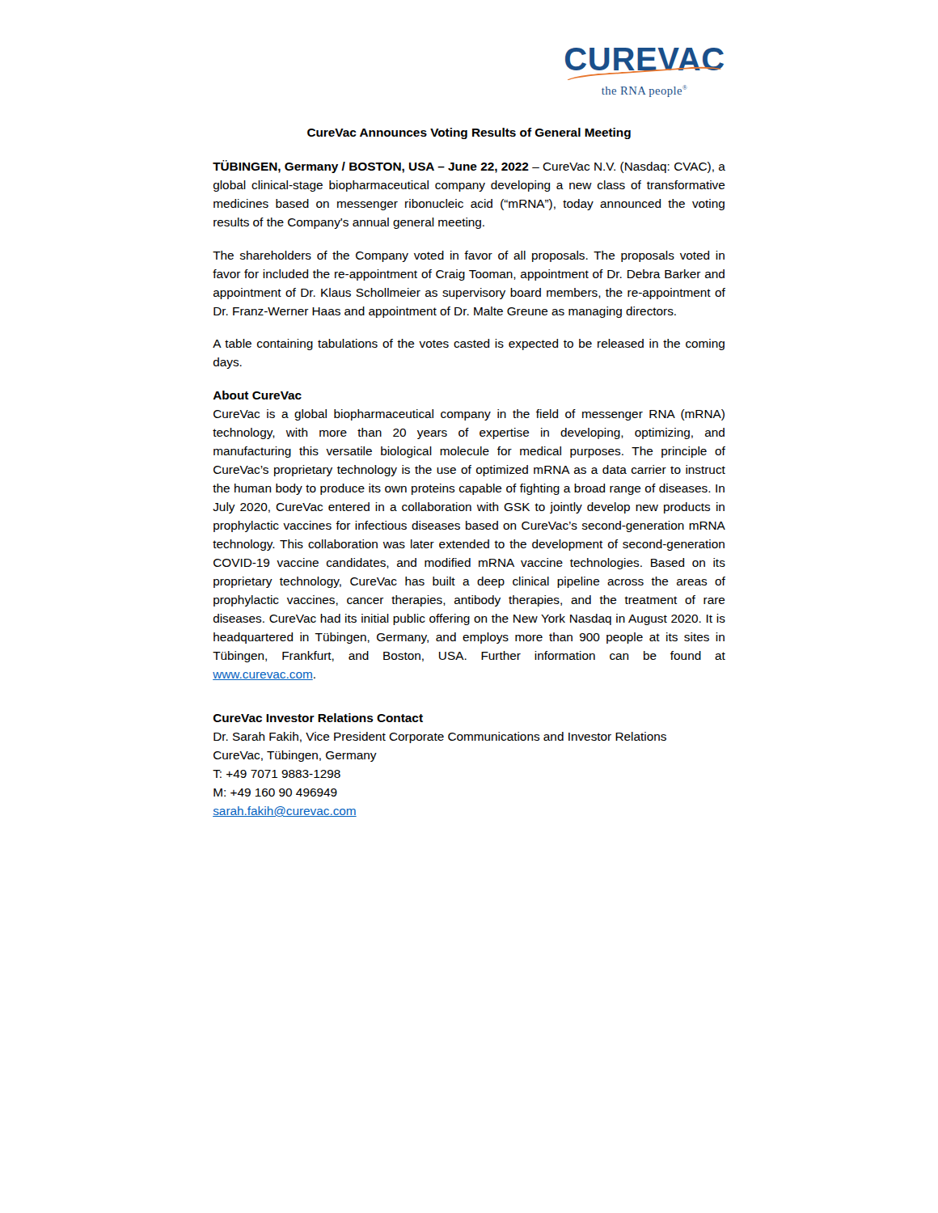CURE VAC
the RNA people®
CureVac Announces Voting Results of General Meeting
TÜBINGEN, Germany / BOSTON, USA – June 22, 2022 – CureVac N.V. (Nasdaq: CVAC), a global clinical-stage biopharmaceutical company developing a new class of transformative medicines based on messenger ribonucleic acid (“mRNA”), today announced the voting results of the Company's annual general meeting.
The shareholders of the Company voted in favor of all proposals. The proposals voted in favor for included the re-appointment of Craig Tooman, appointment of Dr. Debra Barker and appointment of Dr. Klaus Schollmeier as supervisory board members, the re-appointment of Dr. Franz-Werner Haas and appointment of Dr. Malte Greune as managing directors.
A table containing tabulations of the votes casted is expected to be released in the coming days.
About CureVac
CureVac is a global biopharmaceutical company in the field of messenger RNA (mRNA) technology, with more than 20 years of expertise in developing, optimizing, and manufacturing this versatile biological molecule for medical purposes. The principle of CureVac’s proprietary technology is the use of optimized mRNA as a data carrier to instruct the human body to produce its own proteins capable of fighting a broad range of diseases. In July 2020, CureVac entered in a collaboration with GSK to jointly develop new products in prophylactic vaccines for infectious diseases based on CureVac’s second-generation mRNA technology. This collaboration was later extended to the development of second-generation COVID-19 vaccine candidates, and modified mRNA vaccine technologies. Based on its proprietary technology, CureVac has built a deep clinical pipeline across the areas of prophylactic vaccines, cancer therapies, antibody therapies, and the treatment of rare diseases. CureVac had its initial public offering on the New York Nasdaq in August 2020. It is headquartered in Tübingen, Germany, and employs more than 900 people at its sites in Tübingen, Frankfurt, and Boston, USA. Further information can be found at www.curevac.com.
CureVac Investor Relations Contact
Dr. Sarah Fakih, Vice President Corporate Communications and Investor Relations
CureVac, Tübingen, Germany
T: +49 7071 9883-1298
M: +49 160 90 496949
sarah.fakih@curevac.com